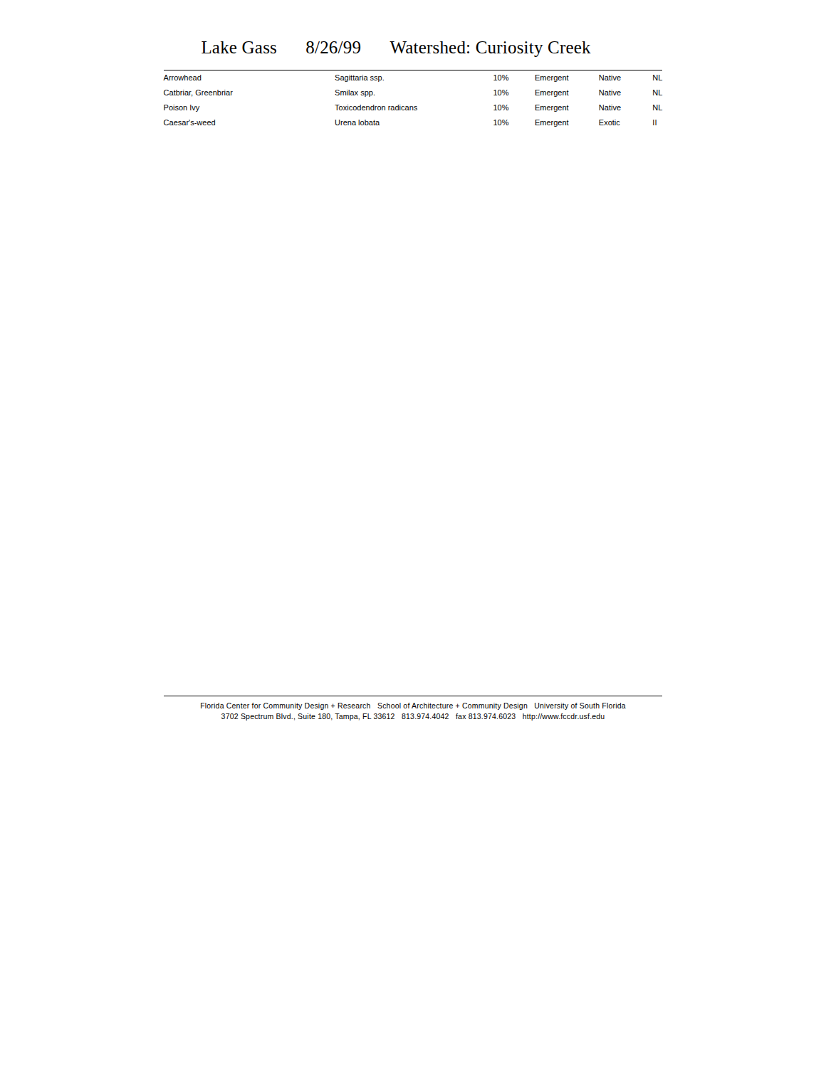Lake Gass 8/26/99 Watershed: Curiosity Creek
| Arrowhead | Sagittaria ssp. | 10% | Emergent | Native | NL |
| Catbriar, Greenbriar | Smilax spp. | 10% | Emergent | Native | NL |
| Poison Ivy | Toxicodendron radicans | 10% | Emergent | Native | NL |
| Caesar's-weed | Urena lobata | 10% | Emergent | Exotic | II |
Florida Center for Community Design + Research School of Architecture + Community Design University of South Florida
3702 Spectrum Blvd., Suite 180, Tampa, FL 33612 813.974.4042 fax 813.974.6023 http://www.fccdr.usf.edu